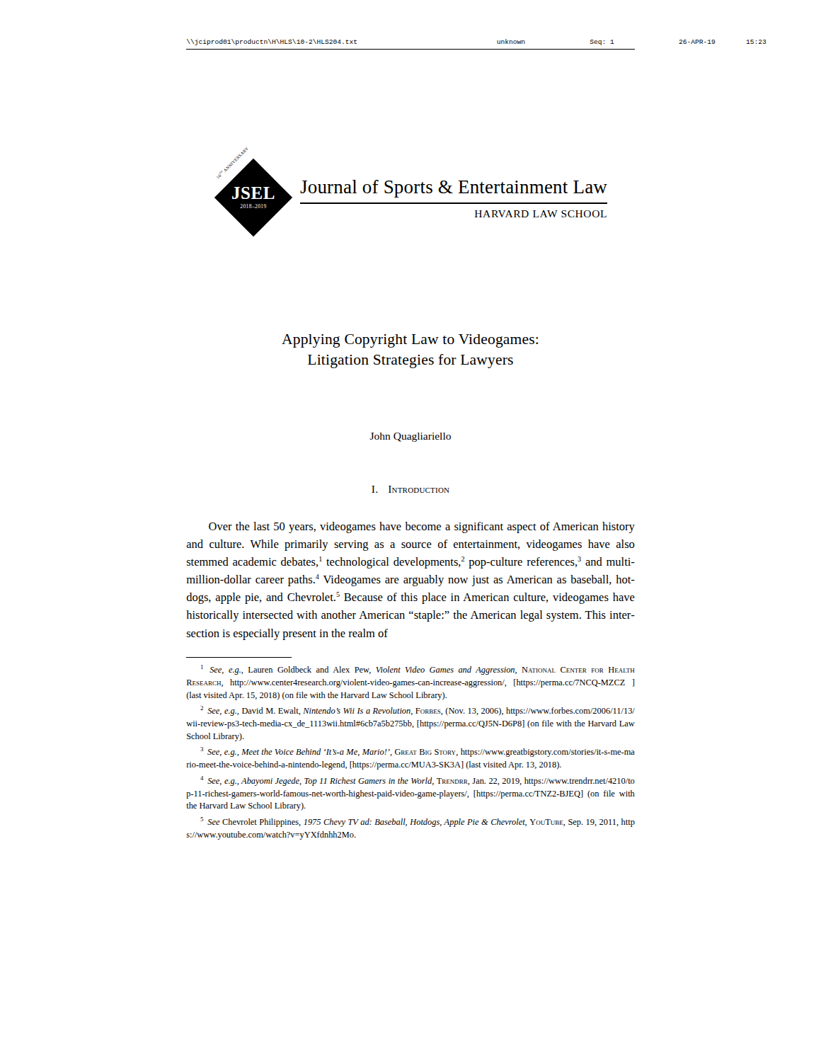\\jciprod01\productn\H\HLS\10-2\HLS204.txt unknown Seq: 1 26-APR-19 15:23
JSEL
2018–2019
10TH ANNIVERSARY
Journal of Sports & Entertainment Law
HARVARD LAW SCHOOL
Applying Copyright Law to Videogames:
Litigation Strategies for Lawyers
John Quagliariello
I. Introduction
Over the last 50 years, videogames have become a significant aspect of American history and culture. While primarily serving as a source of entertainment, videogames have also stemmed academic debates,1 technological developments,2 pop-culture references,3 and multi-million-dollar career paths.4 Videogames are arguably now just as American as baseball, hotdogs, apple pie, and Chevrolet.5 Because of this place in American culture, videogames have historically intersected with another American “staple:” the American legal system. This intersection is especially present in the realm of
1 See, e.g., Lauren Goldbeck and Alex Pew, Violent Video Games and Aggression, National Center for Health Research, http://www.center4research.org/violent-video-games-can-increase-aggression/, [https://perma.cc/7NCQ-MZCZ ] (last visited Apr. 15, 2018) (on file with the Harvard Law School Library).
2 See, e.g., David M. Ewalt, Nintendo’s Wii Is a Revolution, Forbes, (Nov. 13, 2006), https://www.forbes.com/2006/11/13/wii-review-ps3-tech-media-cx_de_1113wii.html#6cb7a5b275bb, [https://perma.cc/QJ5N-D6P8] (on file with the Harvard Law School Library).
3 See, e.g., Meet the Voice Behind ‘It’s-a Me, Mario!’, Great Big Story, https://www.greatbigstory.com/stories/it-s-me-mario-meet-the-voice-behind-a-nintendo-legend, [https://perma.cc/MUA3-SK3A] (last visited Apr. 13, 2018).
4 See, e.g., Abayomi Jegede, Top 11 Richest Gamers in the World, Trendrr, Jan. 22, 2019, https://www.trendrr.net/4210/top-11-richest-gamers-world-famous-net-worth-highest-paid-video-game-players/, [https://perma.cc/TNZ2-BJEQ] (on file with the Harvard Law School Library).
5 See Chevrolet Philippines, 1975 Chevy TV ad: Baseball, Hotdogs, Apple Pie & Chevrolet, YouTube, Sep. 19, 2011, https://www.youtube.com/watch?v=yYXfdnhh2Mo.